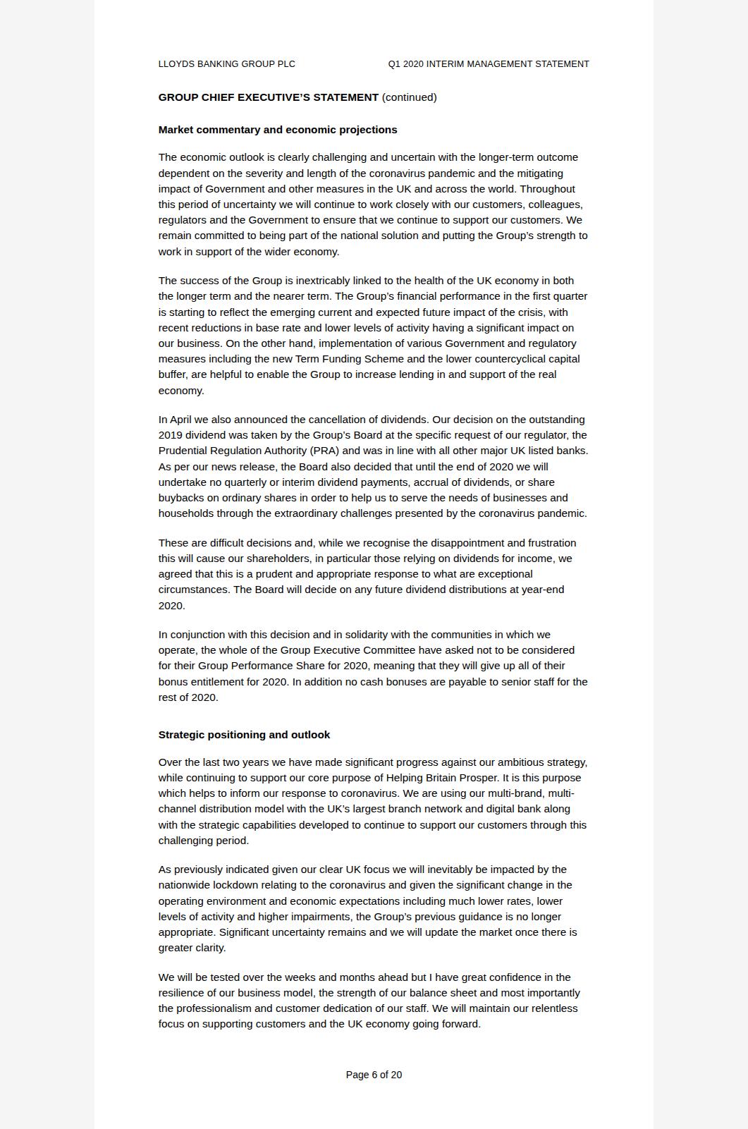Lloyds Banking Group plc
Q1 2020 Interim Management Statement
GROUP CHIEF EXECUTIVE’S STATEMENT (continued)
Market commentary and economic projections
The economic outlook is clearly challenging and uncertain with the longer-term outcome dependent on the severity and length of the coronavirus pandemic and the mitigating impact of Government and other measures in the UK and across the world. Throughout this period of uncertainty we will continue to work closely with our customers, colleagues, regulators and the Government to ensure that we continue to support our customers. We remain committed to being part of the national solution and putting the Group’s strength to work in support of the wider economy.
The success of the Group is inextricably linked to the health of the UK economy in both the longer term and the nearer term. The Group’s financial performance in the first quarter is starting to reflect the emerging current and expected future impact of the crisis, with recent reductions in base rate and lower levels of activity having a significant impact on our business. On the other hand, implementation of various Government and regulatory measures including the new Term Funding Scheme and the lower countercyclical capital buffer, are helpful to enable the Group to increase lending in and support of the real economy.
In April we also announced the cancellation of dividends. Our decision on the outstanding 2019 dividend was taken by the Group’s Board at the specific request of our regulator, the Prudential Regulation Authority (PRA) and was in line with all other major UK listed banks. As per our news release, the Board also decided that until the end of 2020 we will undertake no quarterly or interim dividend payments, accrual of dividends, or share buybacks on ordinary shares in order to help us to serve the needs of businesses and households through the extraordinary challenges presented by the coronavirus pandemic.
These are difficult decisions and, while we recognise the disappointment and frustration this will cause our shareholders, in particular those relying on dividends for income, we agreed that this is a prudent and appropriate response to what are exceptional circumstances. The Board will decide on any future dividend distributions at year-end 2020.
In conjunction with this decision and in solidarity with the communities in which we operate, the whole of the Group Executive Committee have asked not to be considered for their Group Performance Share for 2020, meaning that they will give up all of their bonus entitlement for 2020. In addition no cash bonuses are payable to senior staff for the rest of 2020.
Strategic positioning and outlook
Over the last two years we have made significant progress against our ambitious strategy, while continuing to support our core purpose of Helping Britain Prosper. It is this purpose which helps to inform our response to coronavirus. We are using our multi-brand, multi-channel distribution model with the UK’s largest branch network and digital bank along with the strategic capabilities developed to continue to support our customers through this challenging period.
As previously indicated given our clear UK focus we will inevitably be impacted by the nationwide lockdown relating to the coronavirus and given the significant change in the operating environment and economic expectations including much lower rates, lower levels of activity and higher impairments, the Group’s previous guidance is no longer appropriate. Significant uncertainty remains and we will update the market once there is greater clarity.
We will be tested over the weeks and months ahead but I have great confidence in the resilience of our business model, the strength of our balance sheet and most importantly the professionalism and customer dedication of our staff. We will maintain our relentless focus on supporting customers and the UK economy going forward.
Page 6 of 20